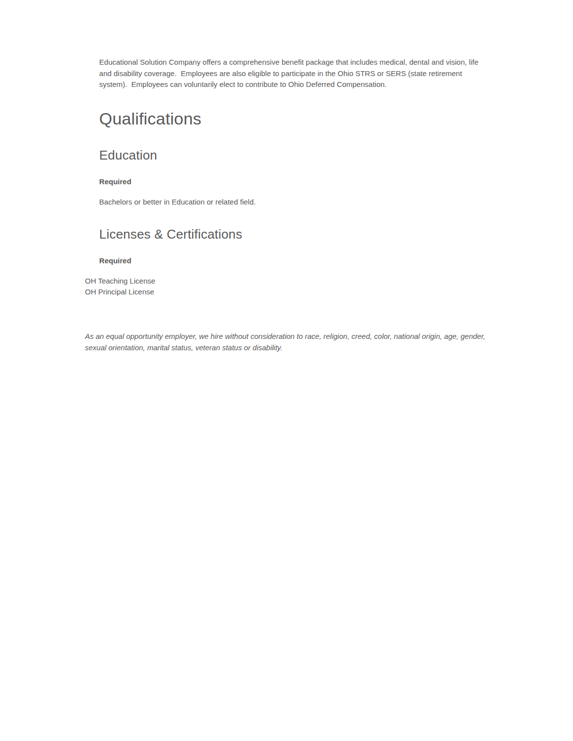Educational Solution Company offers a comprehensive benefit package that includes medical, dental and vision, life and disability coverage. Employees are also eligible to participate in the Ohio STRS or SERS (state retirement system). Employees can voluntarily elect to contribute to Ohio Deferred Compensation.
Qualifications
Education
Required
Bachelors or better in Education or related field.
Licenses & Certifications
Required
OH Teaching License
OH Principal License
As an equal opportunity employer, we hire without consideration to race, religion, creed, color, national origin, age, gender, sexual orientation, marital status, veteran status or disability.